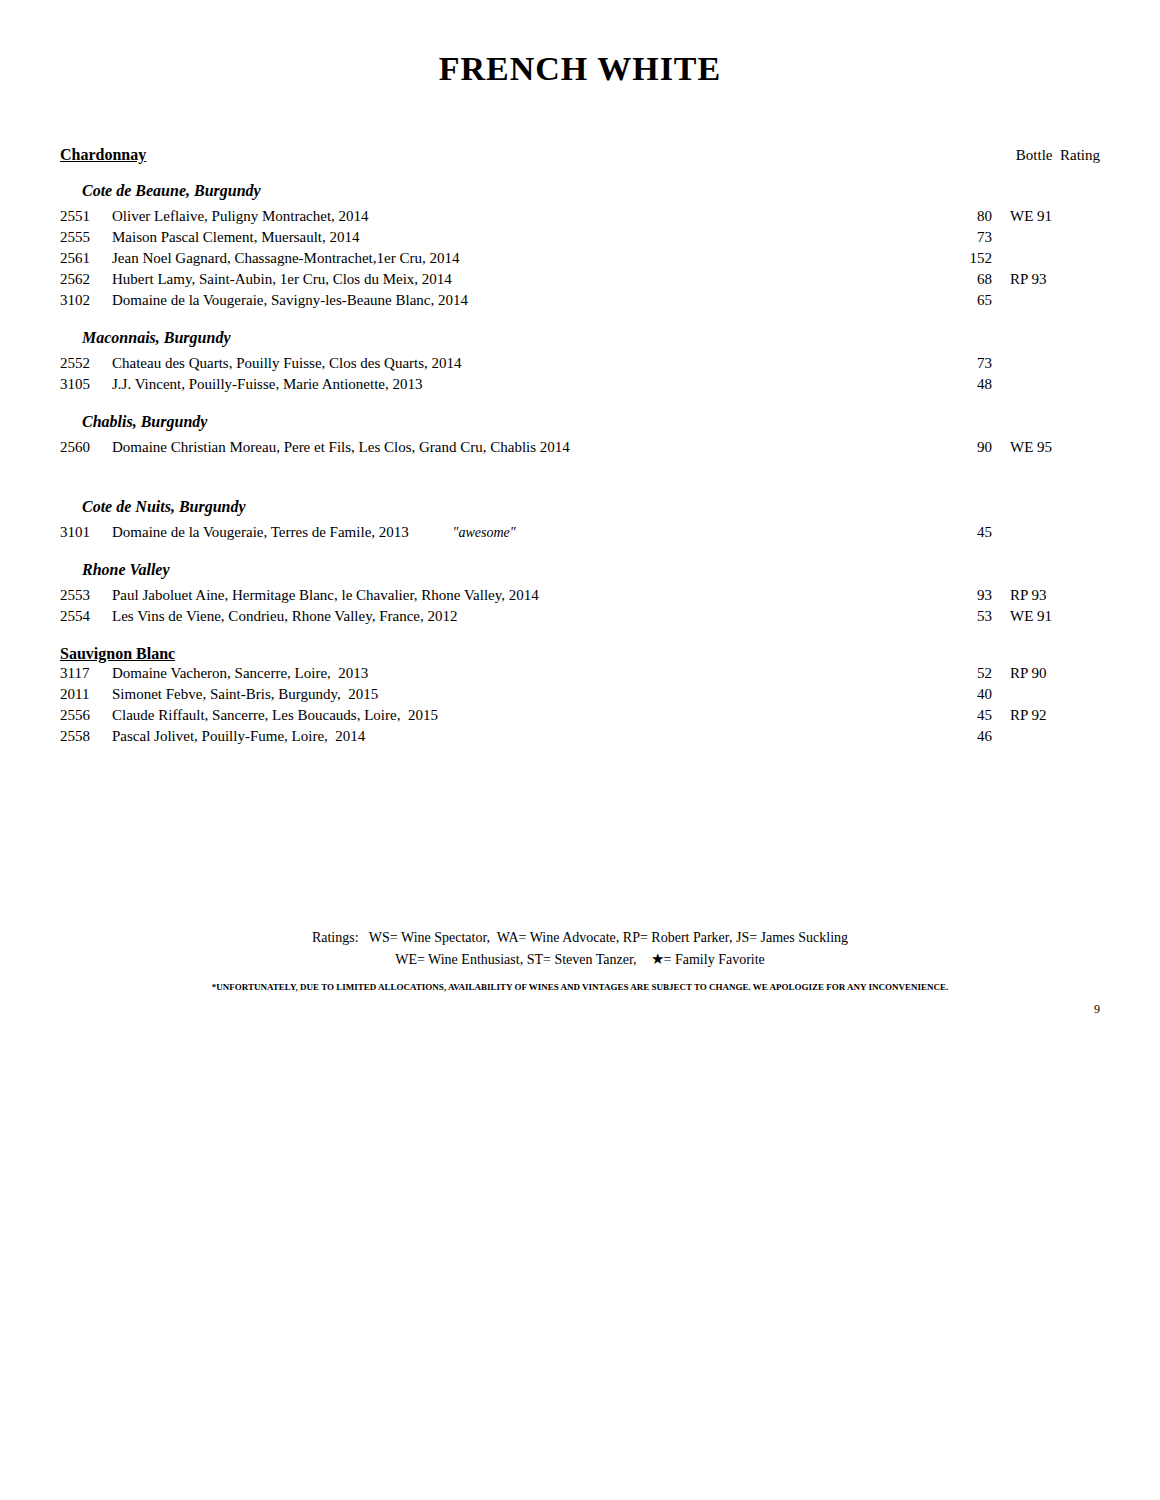FRENCH WHITE
Chardonnay Bottle Rating
Cote de Beaune, Burgundy
| 2551 | Oliver Leflaive, Puligny Montrachet, 2014 | 80 | WE 91 |
| 2555 | Maison Pascal Clement, Muersault, 2014 | 73 | |
| 2561 | Jean Noel Gagnard, Chassagne-Montrachet,1er Cru, 2014 | 152 | |
| 2562 | Hubert Lamy, Saint-Aubin, 1er Cru, Clos du Meix, 2014 | 68 | RP 93 |
| 3102 | Domaine de la Vougeraie, Savigny-les-Beaune Blanc, 2014 | 65 | |
Maconnais, Burgundy
| 2552 | Chateau des Quarts, Pouilly Fuisse, Clos des Quarts, 2014 | 73 | |
| 3105 | J.J. Vincent, Pouilly-Fuisse, Marie Antionette, 2013 | 48 | |
Chablis, Burgundy
| 2560 | Domaine Christian Moreau, Pere et Fils, Les Clos, Grand Cru, Chablis 2014 | 90 | WE 95 |
Cote de Nuits, Burgundy
| 3101 | Domaine de la Vougeraie, Terres de Famile, 2013 "awesome" | 45 | |
Rhone Valley
| 2553 | Paul Jaboluet Aine, Hermitage Blanc, le Chavalier, Rhone Valley, 2014 | 93 | RP 93 |
| 2554 | Les Vins de Viene, Condrieu, Rhone Valley, France, 2012 | 53 | WE 91 |
Sauvignon Blanc
| 3117 | Domaine Vacheron, Sancerre, Loire, 2013 | 52 | RP 90 |
| 2011 | Simonet Febve, Saint-Bris, Burgundy, 2015 | 40 | |
| 2556 | Claude Riffault, Sancerre, Les Boucauds, Loire, 2015 | 45 | RP 92 |
| 2558 | Pascal Jolivet, Pouilly-Fume, Loire, 2014 | 46 | |
Ratings: WS= Wine Spectator, WA= Wine Advocate, RP= Robert Parker, JS= James Suckling
WE= Wine Enthusiast, ST= Steven Tanzer, ★= Family Favorite
*Unfortunately, due to limited allocations, availability of wines and vintages are subject to change. We apologize for any inconvenience.
9